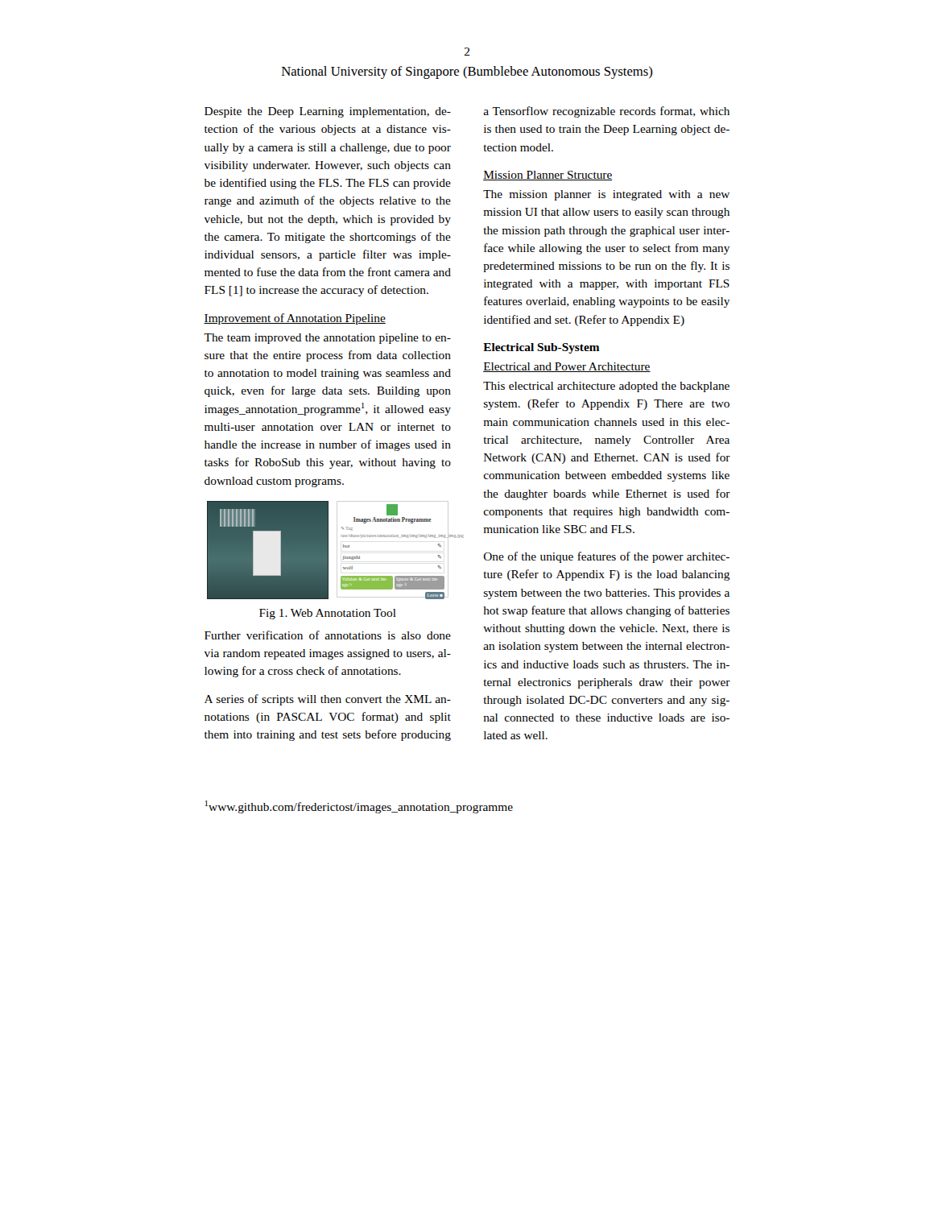2
National University of Singapore (Bumblebee Autonomous Systems)
Despite the Deep Learning implementation, detection of the various objects at a distance visually by a camera is still a challenge, due to poor visibility underwater. However, such objects can be identified using the FLS. The FLS can provide range and azimuth of the objects relative to the vehicle, but not the depth, which is provided by the camera. To mitigate the shortcomings of the individual sensors, a particle filter was implemented to fuse the data from the front camera and FLS [1] to increase the accuracy of detection.
Improvement of Annotation Pipeline
The team improved the annotation pipeline to ensure that the entire process from data collection to annotation to model training was seamless and quick, even for large data sets. Building upon images_annotation_programme1, it allowed easy multi-user annotation over LAN or internet to handle the increase in number of images used in tasks for RoboSub this year, without having to download custom programs.
Images Annotation Programme
✎ Tag
/usr/share/pictures/annotation_img/img/img/img_img_img.jpg
bot✎
jiangshi✎
wolf✎
Validate & Get next image > Ignore & Get next image ☓
Leave ■
Fig 1. Web Annotation Tool
Further verification of annotations is also done via random repeated images assigned to users, allowing for a cross check of annotations.
A series of scripts will then convert the XML annotations (in PASCAL VOC format) and split them into training and test sets before producing a Tensorflow recognizable records format, which is then used to train the Deep Learning object detection model.
Mission Planner Structure
The mission planner is integrated with a new mission UI that allow users to easily scan through the mission path through the graphical user interface while allowing the user to select from many predetermined missions to be run on the fly. It is integrated with a mapper, with important FLS features overlaid, enabling waypoints to be easily identified and set. (Refer to Appendix E)
Electrical Sub-System
Electrical and Power Architecture
This electrical architecture adopted the backplane system. (Refer to Appendix F) There are two main communication channels used in this electrical architecture, namely Controller Area Network (CAN) and Ethernet. CAN is used for communication between embedded systems like the daughter boards while Ethernet is used for components that requires high bandwidth communication like SBC and FLS.
One of the unique features of the power architecture (Refer to Appendix F) is the load balancing system between the two batteries. This provides a hot swap feature that allows changing of batteries without shutting down the vehicle. Next, there is an isolation system between the internal electronics and inductive loads such as thrusters. The internal electronics peripherals draw their power through isolated DC-DC converters and any signal connected to these inductive loads are isolated as well.
1www.github.com/frederictost/images_annotation_programme